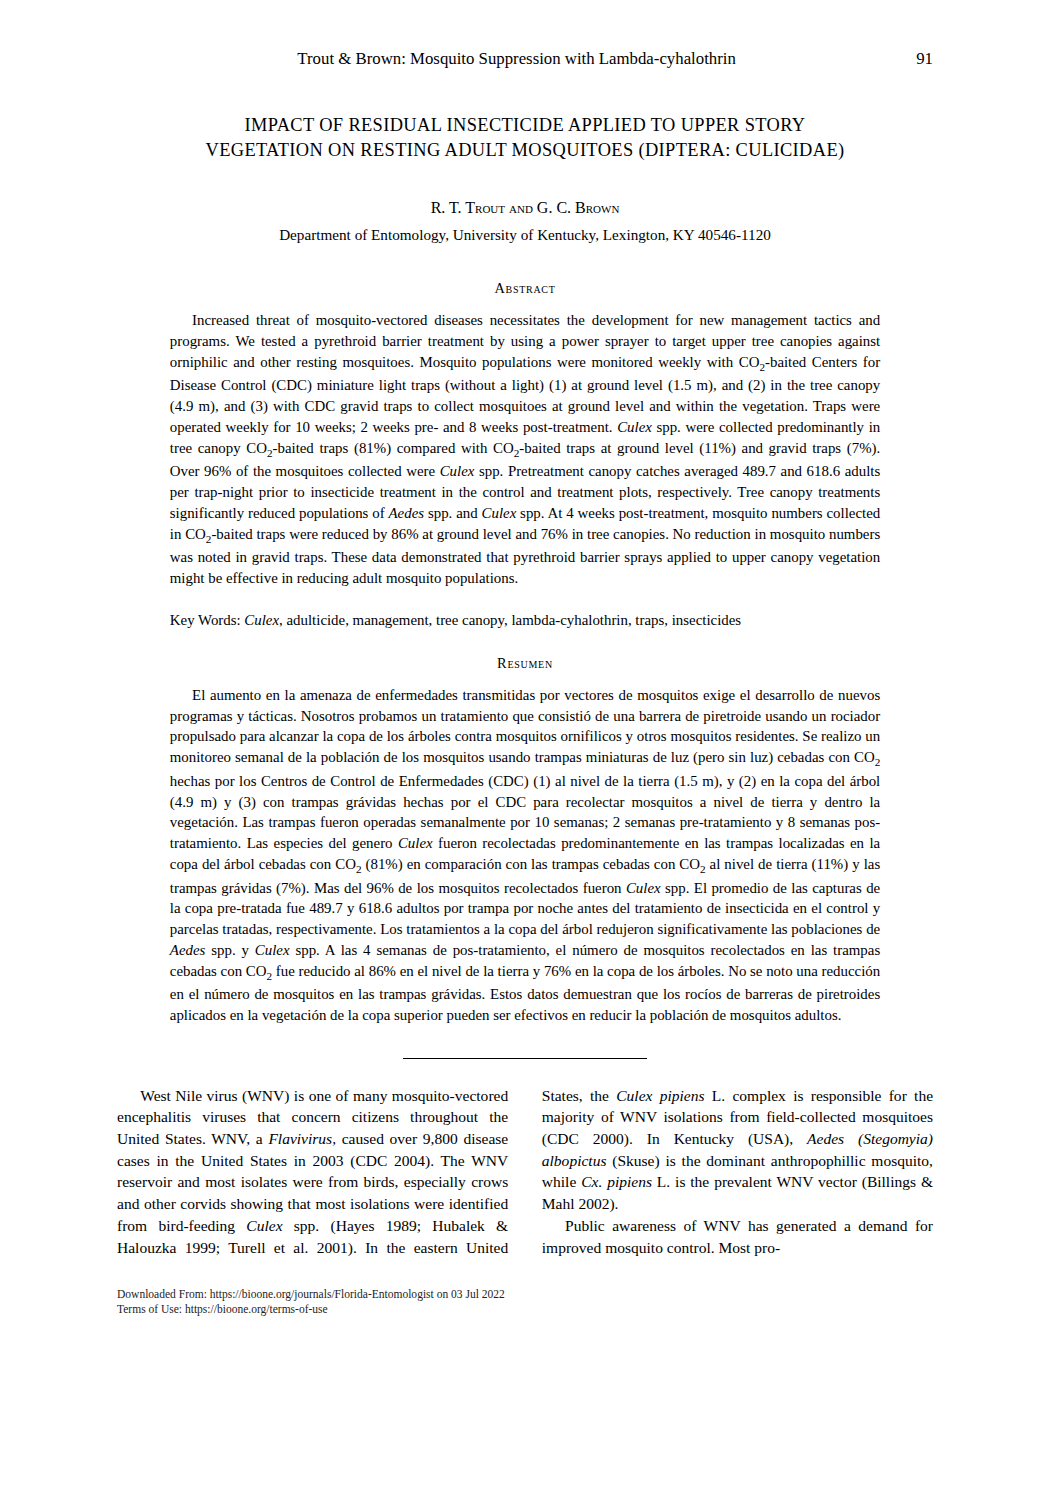Trout & Brown: Mosquito Suppression with Lambda-cyhalothrin 91
Impact of Residual Insecticide Applied to Upper Story
Vegetation on Resting Adult Mosquitoes (Diptera: Culicidae)
R. T. Trout and G. C. Brown
Department of Entomology, University of Kentucky, Lexington, KY 40546-1120
Abstract
Increased threat of mosquito-vectored diseases necessitates the development for new management tactics and programs. We tested a pyrethroid barrier treatment by using a power sprayer to target upper tree canopies against orniphilic and other resting mosquitoes. Mosquito populations were monitored weekly with CO2-baited Centers for Disease Control (CDC) miniature light traps (without a light) (1) at ground level (1.5 m), and (2) in the tree canopy (4.9 m), and (3) with CDC gravid traps to collect mosquitoes at ground level and within the vegetation. Traps were operated weekly for 10 weeks; 2 weeks pre- and 8 weeks post-treatment. Culex spp. were collected predominantly in tree canopy CO2-baited traps (81%) compared with CO2-baited traps at ground level (11%) and gravid traps (7%). Over 96% of the mosquitoes collected were Culex spp. Pretreatment canopy catches averaged 489.7 and 618.6 adults per trap-night prior to insecticide treatment in the control and treatment plots, respectively. Tree canopy treatments significantly reduced populations of Aedes spp. and Culex spp. At 4 weeks post-treatment, mosquito numbers collected in CO2-baited traps were reduced by 86% at ground level and 76% in tree canopies. No reduction in mosquito numbers was noted in gravid traps. These data demonstrated that pyrethroid barrier sprays applied to upper canopy vegetation might be effective in reducing adult mosquito populations.
Key Words: Culex, adulticide, management, tree canopy, lambda-cyhalothrin, traps, insecticides
Resumen
El aumento en la amenaza de enfermedades transmitidas por vectores de mosquitos exige el desarrollo de nuevos programas y tácticas. Nosotros probamos un tratamiento que consistió de una barrera de piretroide usando un rociador propulsado para alcanzar la copa de los árboles contra mosquitos ornifilicos y otros mosquitos residentes. Se realizo un monitoreo semanal de la población de los mosquitos usando trampas miniaturas de luz (pero sin luz) cebadas con CO2 hechas por los Centros de Control de Enfermedades (CDC) (1) al nivel de la tierra (1.5 m), y (2) en la copa del árbol (4.9 m) y (3) con trampas grávidas hechas por el CDC para recolectar mosquitos a nivel de tierra y dentro la vegetación. Las trampas fueron operadas semanalmente por 10 semanas; 2 semanas pre-tratamiento y 8 semanas pos-tratamiento. Las especies del genero Culex fueron recolectadas predominantemente en las trampas localizadas en la copa del árbol cebadas con CO2 (81%) en comparación con las trampas cebadas con CO2 al nivel de tierra (11%) y las trampas grávidas (7%). Mas del 96% de los mosquitos recolectados fueron Culex spp. El promedio de las capturas de la copa pre-tratada fue 489.7 y 618.6 adultos por trampa por noche antes del tratamiento de insecticida en el control y parcelas tratadas, respectivamente. Los tratamientos a la copa del árbol redujeron significativamente las poblaciones de Aedes spp. y Culex spp. A las 4 semanas de pos-tratamiento, el número de mosquitos recolectados en las trampas cebadas con CO2 fue reducido al 86% en el nivel de la tierra y 76% en la copa de los árboles. No se noto una reducción en el número de mosquitos en las trampas grávidas. Estos datos demuestran que los rocíos de barreras de piretroides aplicados en la vegetación de la copa superior pueden ser efectivos en reducir la población de mosquitos adultos.
West Nile virus (WNV) is one of many mosquito-vectored encephalitis viruses that concern citizens throughout the United States. WNV, a Flavivirus, caused over 9,800 disease cases in the United States in 2003 (CDC 2004). The WNV reservoir and most isolates were from birds, especially crows and other corvids showing that most isolations were identified from bird-feeding Culex spp. (Hayes 1989; Hubalek & Halouzka 1999; Turell et al. 2001). In the eastern United States, the Culex pipiens L. complex is responsible for the majority of WNV isolations from field-collected mosquitoes (CDC 2000). In Kentucky (USA), Aedes (Stegomyia) albopictus (Skuse) is the dominant anthropophillic mosquito, while Cx. pipiens L. is the prevalent WNV vector (Billings & Mahl 2002).
Public awareness of WNV has generated a demand for improved mosquito control. Most pro-
Downloaded From: https://bioone.org/journals/Florida-Entomologist on 03 Jul 2022
Terms of Use: https://bioone.org/terms-of-use